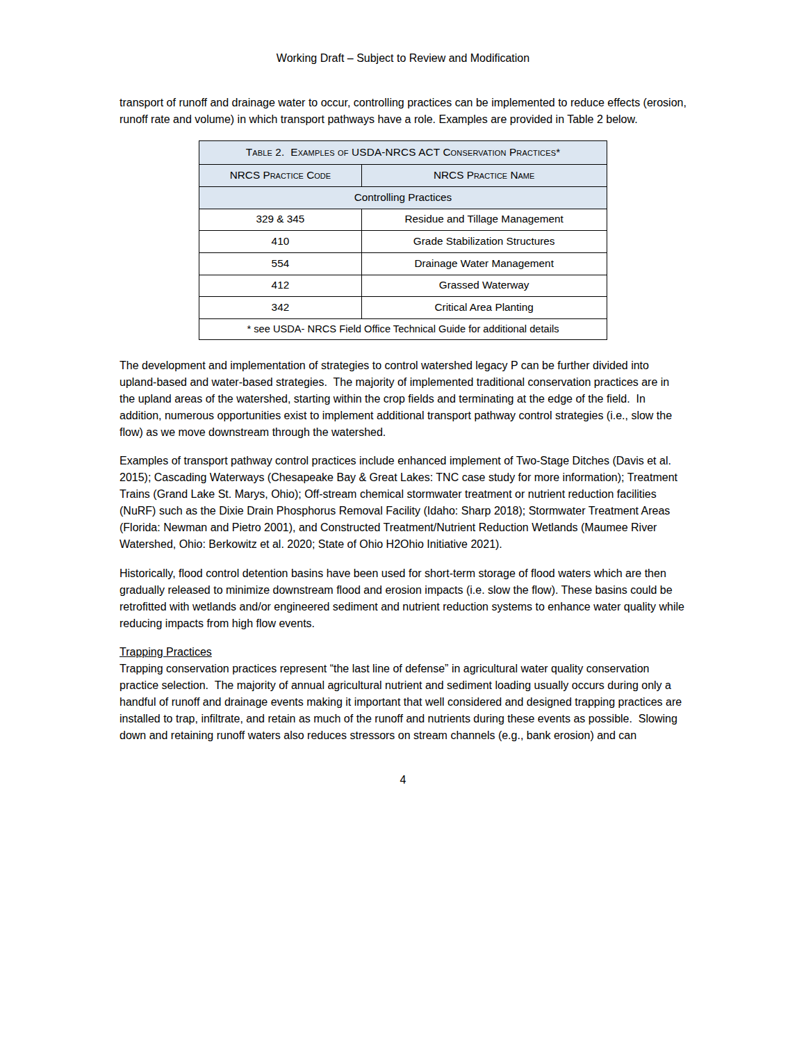Working Draft – Subject to Review and Modification
transport of runoff and drainage water to occur, controlling practices can be implemented to reduce effects (erosion, runoff rate and volume) in which transport pathways have a role. Examples are provided in Table 2 below.
Table 2. Examples of USDA-NRCS ACT Conservation Practices*
| NRCS Practice Code | NRCS Practice Name |
| --- | --- |
| Controlling Practices |
| 329 & 345 | Residue and Tillage Management |
| 410 | Grade Stabilization Structures |
| 554 | Drainage Water Management |
| 412 | Grassed Waterway |
| 342 | Critical Area Planting |
| * see USDA- NRCS Field Office Technical Guide for additional details |
The development and implementation of strategies to control watershed legacy P can be further divided into upland-based and water-based strategies. The majority of implemented traditional conservation practices are in the upland areas of the watershed, starting within the crop fields and terminating at the edge of the field. In addition, numerous opportunities exist to implement additional transport pathway control strategies (i.e., slow the flow) as we move downstream through the watershed.
Examples of transport pathway control practices include enhanced implement of Two-Stage Ditches (Davis et al. 2015); Cascading Waterways (Chesapeake Bay & Great Lakes: TNC case study for more information); Treatment Trains (Grand Lake St. Marys, Ohio); Off-stream chemical stormwater treatment or nutrient reduction facilities (NuRF) such as the Dixie Drain Phosphorus Removal Facility (Idaho: Sharp 2018); Stormwater Treatment Areas (Florida: Newman and Pietro 2001), and Constructed Treatment/Nutrient Reduction Wetlands (Maumee River Watershed, Ohio: Berkowitz et al. 2020; State of Ohio H2Ohio Initiative 2021).
Historically, flood control detention basins have been used for short-term storage of flood waters which are then gradually released to minimize downstream flood and erosion impacts (i.e. slow the flow). These basins could be retrofitted with wetlands and/or engineered sediment and nutrient reduction systems to enhance water quality while reducing impacts from high flow events.
Trapping Practices
Trapping conservation practices represent “the last line of defense” in agricultural water quality conservation practice selection. The majority of annual agricultural nutrient and sediment loading usually occurs during only a handful of runoff and drainage events making it important that well considered and designed trapping practices are installed to trap, infiltrate, and retain as much of the runoff and nutrients during these events as possible. Slowing down and retaining runoff waters also reduces stressors on stream channels (e.g., bank erosion) and can
4